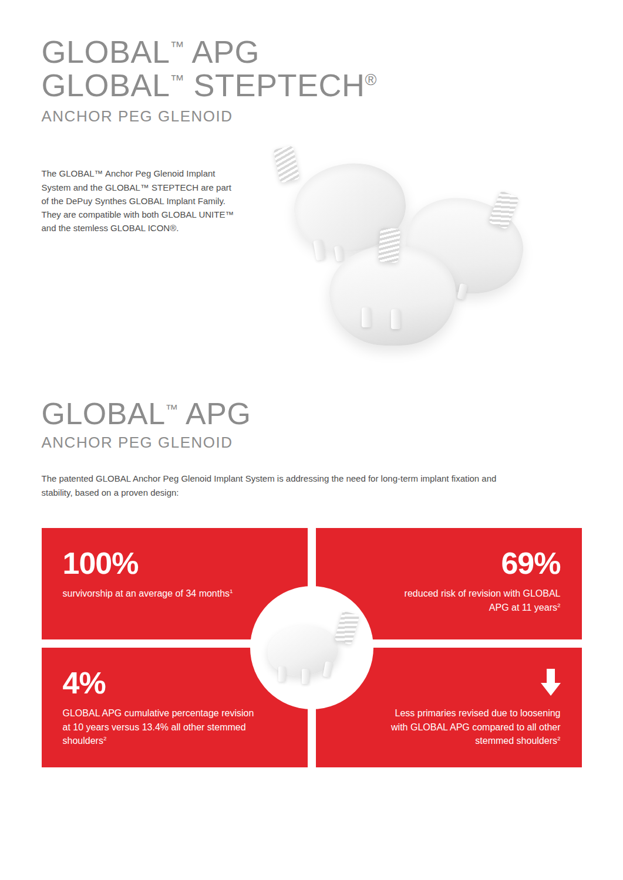GLOBAL™ APG
GLOBAL™ STEPTECH®
Anchor Peg Glenoid
The GLOBAL™ Anchor Peg Glenoid Implant System and the GLOBAL™ STEPTECH are part of the DePuy Synthes GLOBAL Implant Family. They are compatible with both GLOBAL UNITE™ and the stemless GLOBAL ICON®.
GLOBAL™ APG
Anchor Peg Glenoid
The patented GLOBAL Anchor Peg Glenoid Implant System is addressing the need for long-term implant fixation and stability, based on a proven design:
100%
survivorship at an average of 34 months1
69%
reduced risk of revision with GLOBAL APG at 11 years2
4%
GLOBAL APG cumulative percentage revision at 10 years versus 13.4% all other stemmed shoulders2
Less primaries revised due to loosening with GLOBAL APG compared to all other stemmed shoulders2